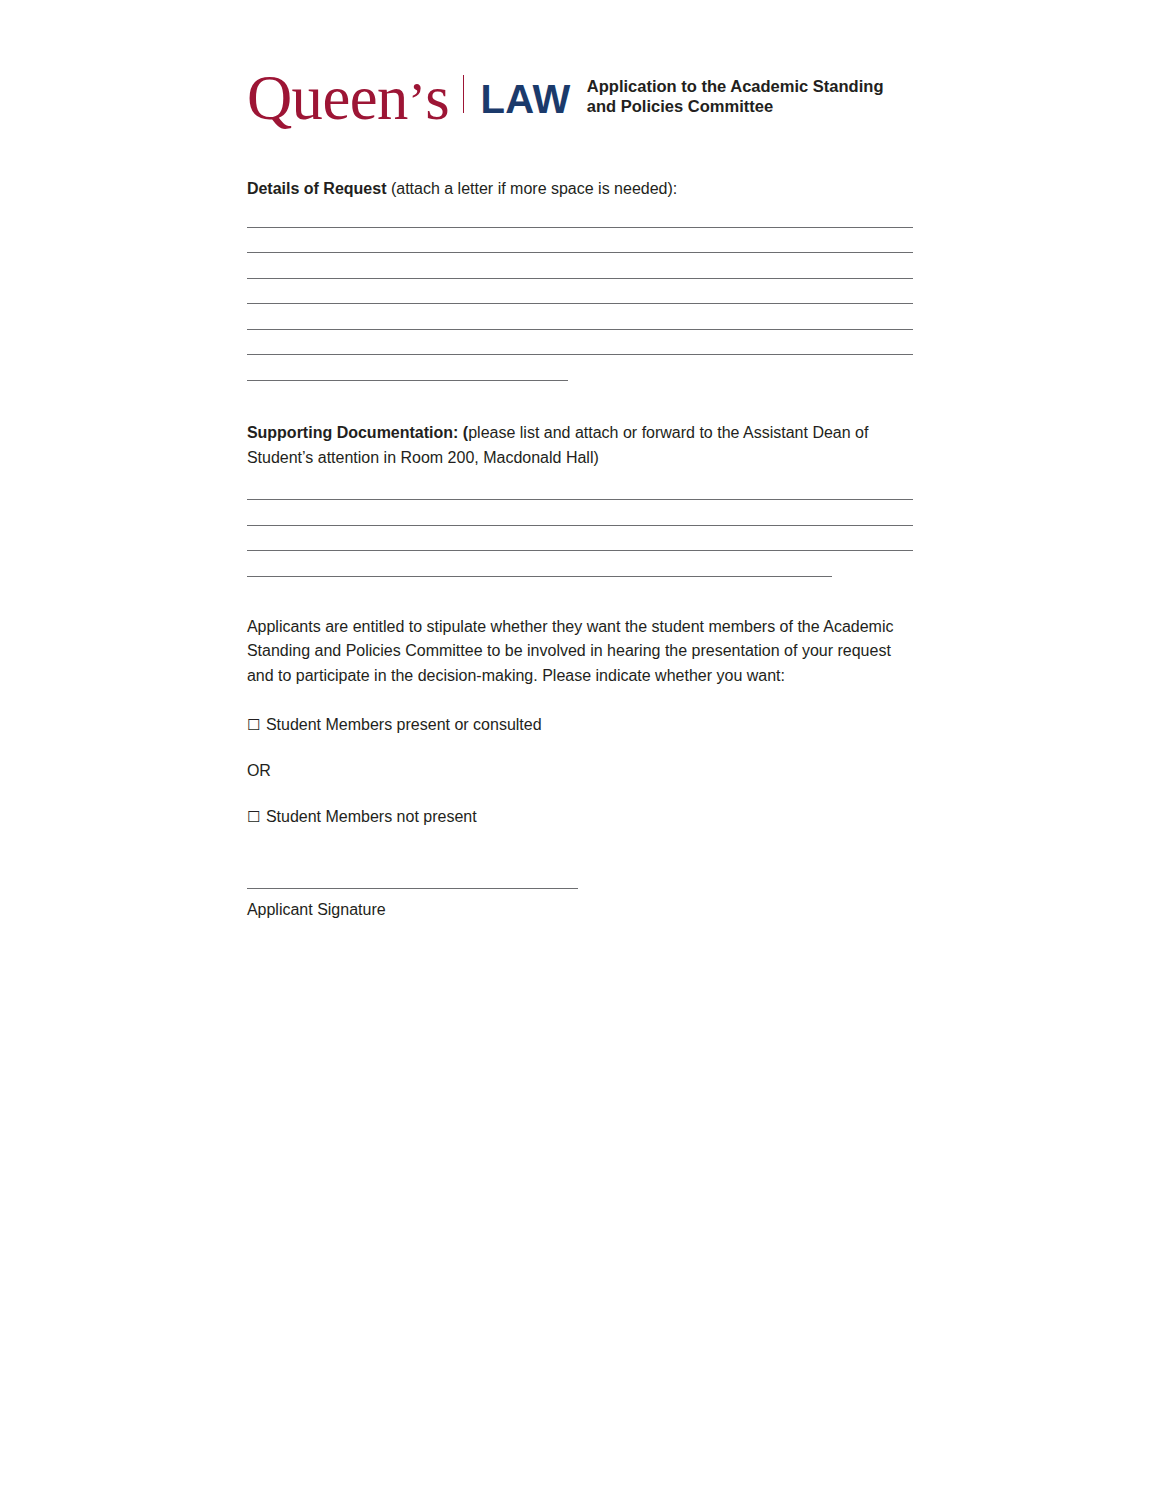Queen’s
LAW
Application to the Academic Standing and Policies Committee
Details of Request (attach a letter if more space is needed):
Supporting Documentation: (please list and attach or forward to the Assistant Dean of Student’s attention in Room 200, Macdonald Hall)
Applicants are entitled to stipulate whether they want the student members of the Academic Standing and Policies Committee to be involved in hearing the presentation of your request and to participate in the decision-making. Please indicate whether you want:
☐Student Members present or consulted
OR
☐Student Members not present
Applicant Signature